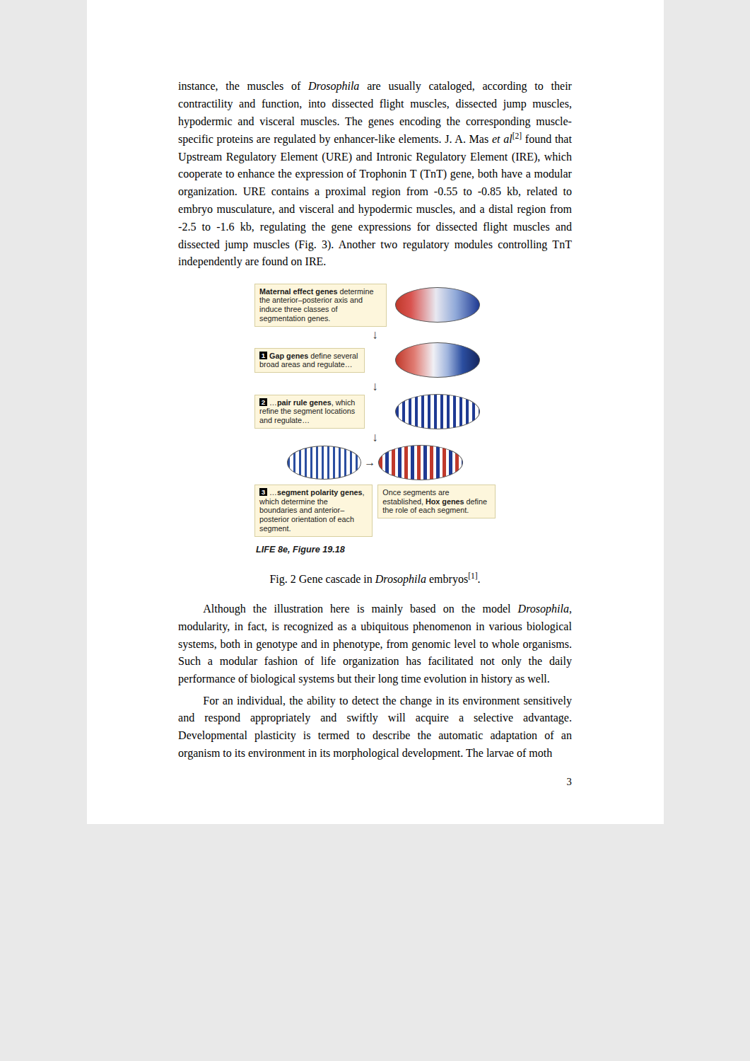instance, the muscles of Drosophila are usually cataloged, according to their contractility and function, into dissected flight muscles, dissected jump muscles, hypodermic and visceral muscles. The genes encoding the corresponding muscle-specific proteins are regulated by enhancer-like elements. J. A. Mas et al[2] found that Upstream Regulatory Element (URE) and Intronic Regulatory Element (IRE), which cooperate to enhance the expression of Trophonin T (TnT) gene, both have a modular organization. URE contains a proximal region from -0.55 to -0.85 kb, related to embryo musculature, and visceral and hypodermic muscles, and a distal region from -2.5 to -1.6 kb, regulating the gene expressions for dissected flight muscles and dissected jump muscles (Fig. 3). Another two regulatory modules controlling TnT independently are found on IRE.
Maternal effect genes determine the anterior–posterior axis and induce three classes of segmentation genes.
↓
1 Gap genes define several broad areas and regulate…
↓
2…pair rule genes, which refine the segment locations and regulate…
↓
→
3…segment polarity genes, which determine the boundaries and anterior–posterior orientation of each segment.
Once segments are established, Hox genes define the role of each segment.
LIFE 8e, Figure 19.18
Fig. 2 Gene cascade in Drosophila embryos[1].
Although the illustration here is mainly based on the model Drosophila, modularity, in fact, is recognized as a ubiquitous phenomenon in various biological systems, both in genotype and in phenotype, from genomic level to whole organisms. Such a modular fashion of life organization has facilitated not only the daily performance of biological systems but their long time evolution in history as well.
For an individual, the ability to detect the change in its environment sensitively and respond appropriately and swiftly will acquire a selective advantage. Developmental plasticity is termed to describe the automatic adaptation of an organism to its environment in its morphological development. The larvae of moth
3